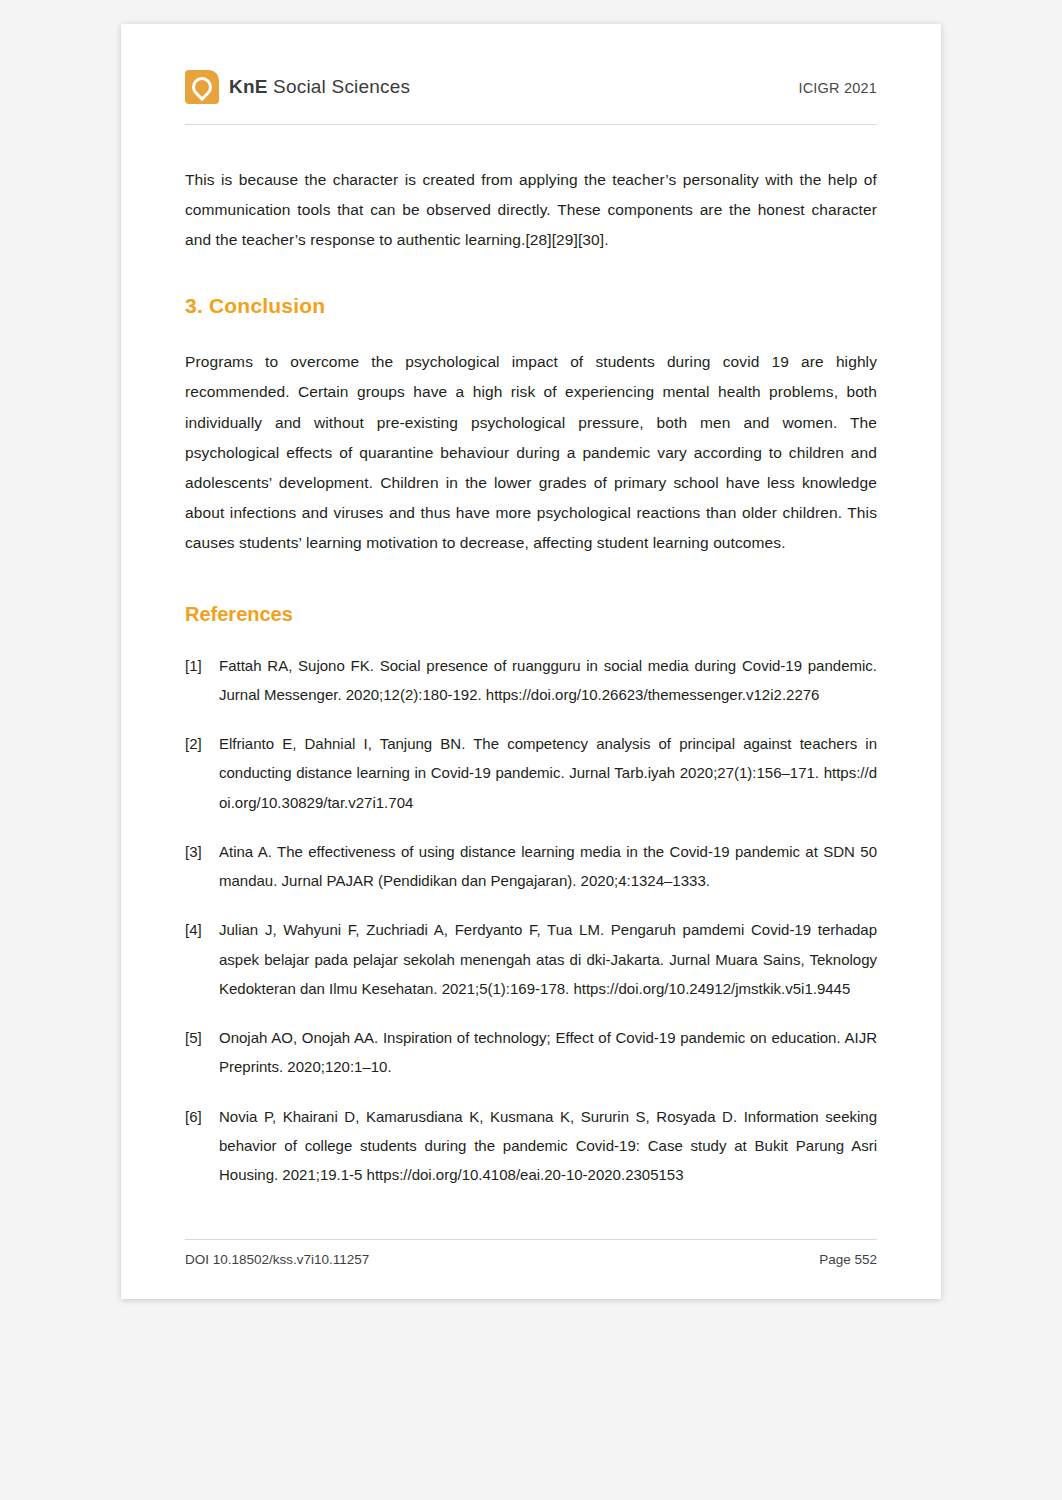KnE Social Sciences
ICIGR 2021
This is because the character is created from applying the teacher’s personality with the help of communication tools that can be observed directly. These components are the honest character and the teacher’s response to authentic learning.[28][29][30].
3. Conclusion
Programs to overcome the psychological impact of students during covid 19 are highly recommended. Certain groups have a high risk of experiencing mental health problems, both individually and without pre-existing psychological pressure, both men and women. The psychological effects of quarantine behaviour during a pandemic vary according to children and adolescents’ development. Children in the lower grades of primary school have less knowledge about infections and viruses and thus have more psychological reactions than older children. This causes students’ learning motivation to decrease, affecting student learning outcomes.
References
Fattah RA, Sujono FK. Social presence of ruangguru in social media during Covid-19 pandemic. Jurnal Messenger. 2020;12(2):180-192. https://doi.org/10.26623/themessenger.v12i2.2276
Elfrianto E, Dahnial I, Tanjung BN. The competency analysis of principal against teachers in conducting distance learning in Covid-19 pandemic. Jurnal Tarb.iyah 2020;27(1):156–171. https://doi.org/10.30829/tar.v27i1.704
Atina A. The effectiveness of using distance learning media in the Covid-19 pandemic at SDN 50 mandau. Jurnal PAJAR (Pendidikan dan Pengajaran). 2020;4:1324–1333.
Julian J, Wahyuni F, Zuchriadi A, Ferdyanto F, Tua LM. Pengaruh pamdemi Covid-19 terhadap aspek belajar pada pelajar sekolah menengah atas di dki-Jakarta. Jurnal Muara Sains, Teknology Kedokteran dan Ilmu Kesehatan. 2021;5(1):169-178. https://doi.org/10.24912/jmstkik.v5i1.9445
Onojah AO, Onojah AA. Inspiration of technology; Effect of Covid-19 pandemic on education. AIJR Preprints. 2020;120:1–10.
Novia P, Khairani D, Kamarusdiana K, Kusmana K, Sururin S, Rosyada D. Information seeking behavior of college students during the pandemic Covid-19: Case study at Bukit Parung Asri Housing. 2021;19.1-5 https://doi.org/10.4108/eai.20-10-2020.2305153
DOI 10.18502/kss.v7i10.11257
Page 552